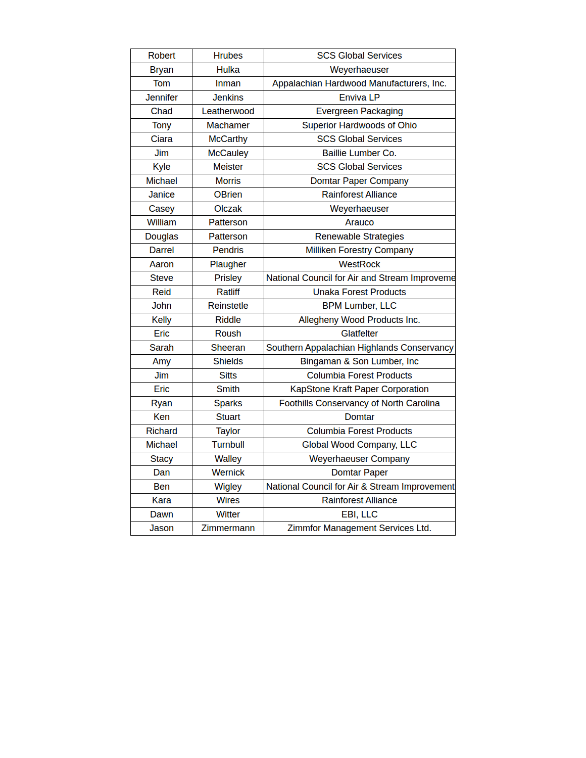| Robert | Hrubes | SCS Global Services |
| Bryan | Hulka | Weyerhaeuser |
| Tom | Inman | Appalachian Hardwood Manufacturers, Inc. |
| Jennifer | Jenkins | Enviva LP |
| Chad | Leatherwood | Evergreen Packaging |
| Tony | Machamer | Superior Hardwoods of Ohio |
| Ciara | McCarthy | SCS Global Services |
| Jim | McCauley | Baillie Lumber Co. |
| Kyle | Meister | SCS Global Services |
| Michael | Morris | Domtar Paper Company |
| Janice | OBrien | Rainforest Alliance |
| Casey | Olczak | Weyerhaeuser |
| William | Patterson | Arauco |
| Douglas | Patterson | Renewable Strategies |
| Darrel | Pendris | Milliken Forestry Company |
| Aaron | Plaugher | WestRock |
| Steve | Prisley | National Council for Air and Stream Improvement |
| Reid | Ratliff | Unaka Forest Products |
| John | Reinstetle | BPM Lumber, LLC |
| Kelly | Riddle | Allegheny Wood Products Inc. |
| Eric | Roush | Glatfelter |
| Sarah | Sheeran | Southern Appalachian Highlands Conservancy |
| Amy | Shields | Bingaman & Son Lumber, Inc |
| Jim | Sitts | Columbia Forest Products |
| Eric | Smith | KapStone Kraft Paper Corporation |
| Ryan | Sparks | Foothills Conservancy of North Carolina |
| Ken | Stuart | Domtar |
| Richard | Taylor | Columbia Forest Products |
| Michael | Turnbull | Global Wood Company, LLC |
| Stacy | Walley | Weyerhaeuser Company |
| Dan | Wernick | Domtar Paper |
| Ben | Wigley | National Council for Air & Stream Improvement, Inc. |
| Kara | Wires | Rainforest Alliance |
| Dawn | Witter | EBI, LLC |
| Jason | Zimmermann | Zimmfor Management Services Ltd. |